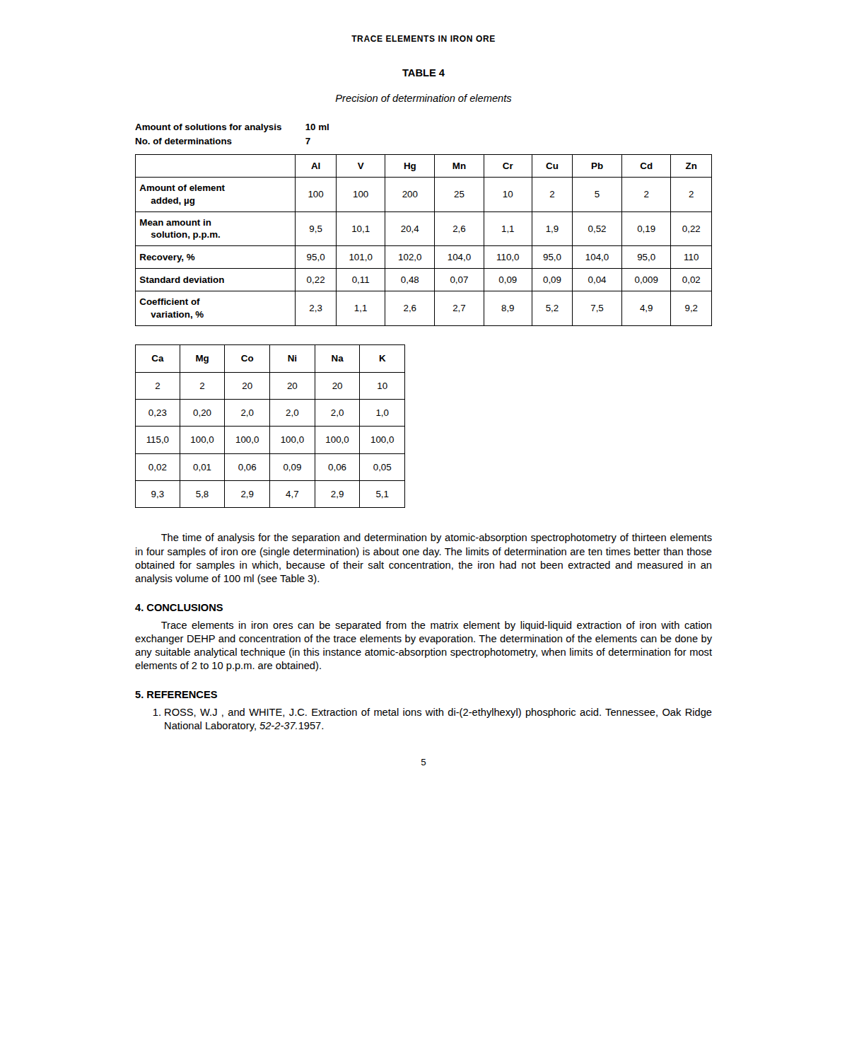TRACE ELEMENTS IN IRON ORE
TABLE 4
Precision of determination of elements
| Amount of solutions for analysis | 10 ml |
| No. of determinations | 7 |
| | Al | V | Hg | Mn | Cr | Cu | Pb | Cd | Zn |
| --- | --- | --- | --- | --- | --- | --- | --- | --- | --- |
| Amount of element added, µg | 100 | 100 | 200 | 25 | 10 | 2 | 5 | 2 | 2 |
| Mean amount in solution, p.p.m. | 9,5 | 10,1 | 20,4 | 2,6 | 1,1 | 1,9 | 0,52 | 0,19 | 0,22 |
| Recovery, % | 95,0 | 101,0 | 102,0 | 104,0 | 110,0 | 95,0 | 104,0 | 95,0 | 110 |
| Standard deviation | 0,22 | 0,11 | 0,48 | 0,07 | 0,09 | 0,09 | 0,04 | 0,009 | 0,02 |
| Coefficient of variation, % | 2,3 | 1,1 | 2,6 | 2,7 | 8,9 | 5,2 | 7,5 | 4,9 | 9,2 |
| Ca | Mg | Co | Ni | Na | K |
| --- | --- | --- | --- | --- | --- |
| 2 | 2 | 20 | 20 | 20 | 10 |
| 0,23 | 0,20 | 2,0 | 2,0 | 2,0 | 1,0 |
| 115,0 | 100,0 | 100,0 | 100,0 | 100,0 | 100,0 |
| 0,02 | 0,01 | 0,06 | 0,09 | 0,06 | 0,05 |
| 9,3 | 5,8 | 2,9 | 4,7 | 2,9 | 5,1 |
The time of analysis for the separation and determination by atomic-absorption spectrophotometry of thirteen elements in four samples of iron ore (single determination) is about one day. The limits of determination are ten times better than those obtained for samples in which, because of their salt concentration, the iron had not been extracted and measured in an analysis volume of 100 ml (see Table 3).
4. CONCLUSIONS
Trace elements in iron ores can be separated from the matrix element by liquid-liquid extraction of iron with cation exchanger DEHP and concentration of the trace elements by evaporation. The determination of the elements can be done by any suitable analytical technique (in this instance atomic-absorption spectrophotometry, when limits of determination for most elements of 2 to 10 p.p.m. are obtained).
5. REFERENCES
ROSS, W.J , and WHITE, J.C. Extraction of metal ions with di-(2-ethylhexyl) phosphoric acid. Tennessee, Oak Ridge National Laboratory, 52-2-37. 1957.
5